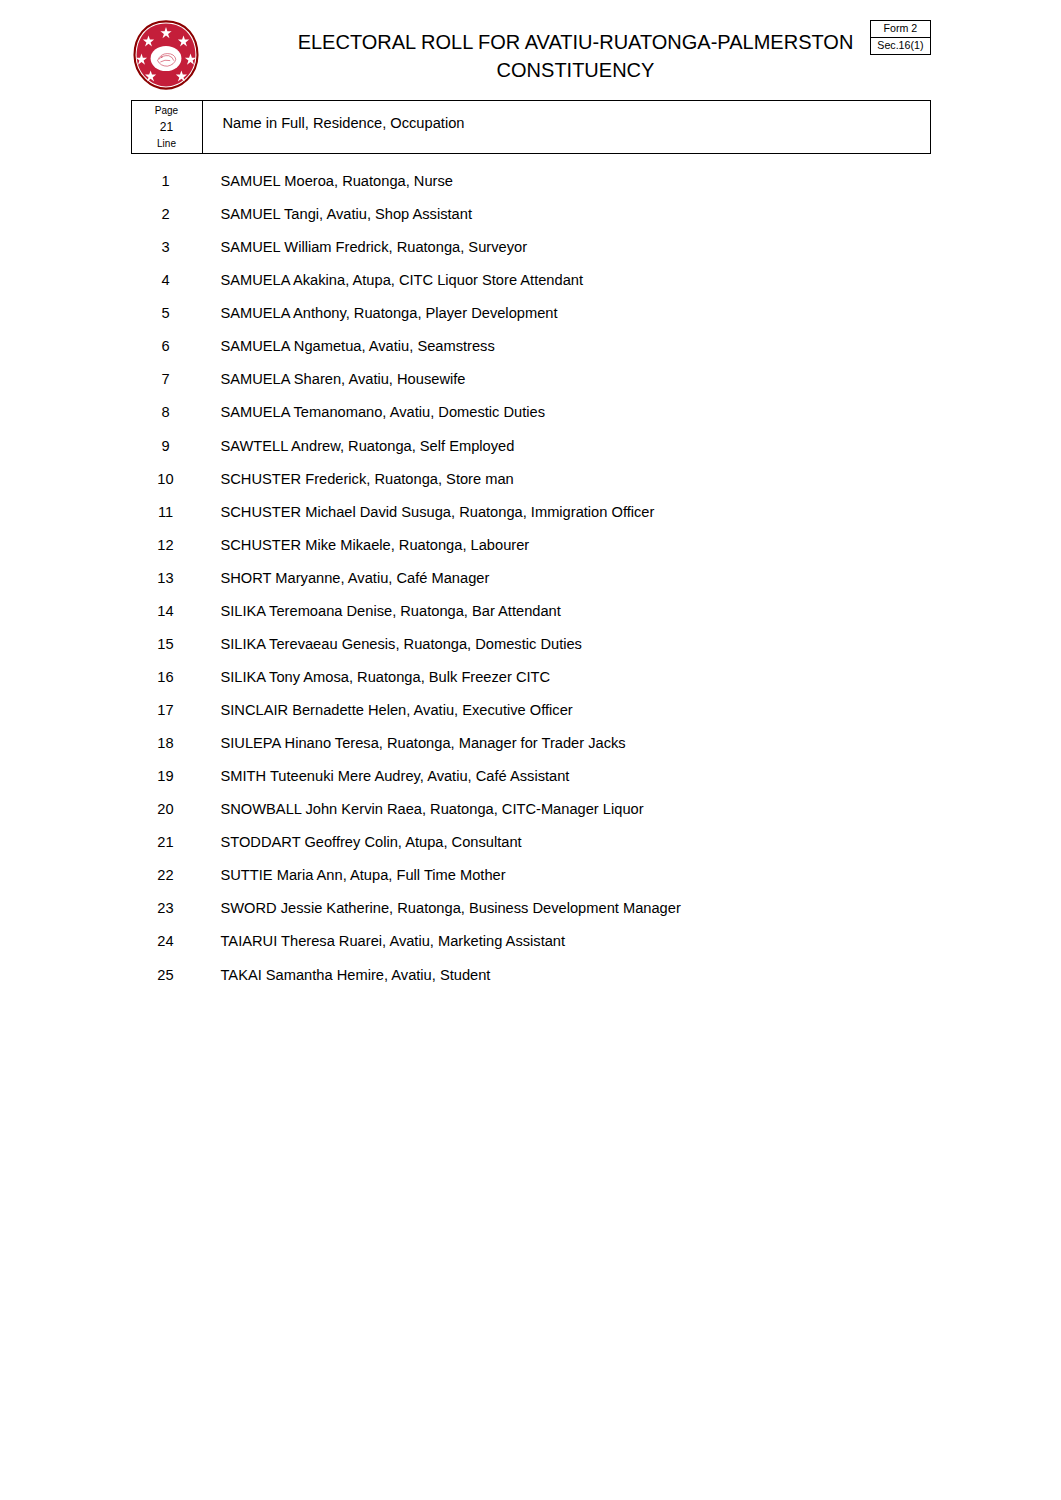ELECTORAL ROLL FOR AVATIU-RUATONGA-PALMERSTON
CONSTITUENCY
Form 2
Sec.16(1)
Page
21
Line
Name in Full, Residence, Occupation
1 SAMUEL Moeroa, Ruatonga, Nurse
2 SAMUEL Tangi, Avatiu, Shop Assistant
3 SAMUEL William Fredrick, Ruatonga, Surveyor
4 SAMUELA Akakina, Atupa, CITC Liquor Store Attendant
5 SAMUELA Anthony, Ruatonga, Player Development
6 SAMUELA Ngametua, Avatiu, Seamstress
7 SAMUELA Sharen, Avatiu, Housewife
8 SAMUELA Temanomano, Avatiu, Domestic Duties
9 SAWTELL Andrew, Ruatonga, Self Employed
10 SCHUSTER Frederick, Ruatonga, Store man
11 SCHUSTER Michael David Susuga, Ruatonga, Immigration Officer
12 SCHUSTER Mike Mikaele, Ruatonga, Labourer
13 SHORT Maryanne, Avatiu, Café Manager
14 SILIKA Teremoana Denise, Ruatonga, Bar Attendant
15 SILIKA Terevaeau Genesis, Ruatonga, Domestic Duties
16 SILIKA Tony Amosa, Ruatonga, Bulk Freezer CITC
17 SINCLAIR Bernadette Helen, Avatiu, Executive Officer
18 SIULEPA Hinano Teresa, Ruatonga, Manager for Trader Jacks
19 SMITH Tuteenuki Mere Audrey, Avatiu, Café Assistant
20 SNOWBALL John Kervin Raea, Ruatonga, CITC-Manager Liquor
21 STODDART Geoffrey Colin, Atupa, Consultant
22 SUTTIE Maria Ann, Atupa, Full Time Mother
23 SWORD Jessie Katherine, Ruatonga, Business Development Manager
24 TAIARUI Theresa Ruarei, Avatiu, Marketing Assistant
25 TAKAI Samantha Hemire, Avatiu, Student